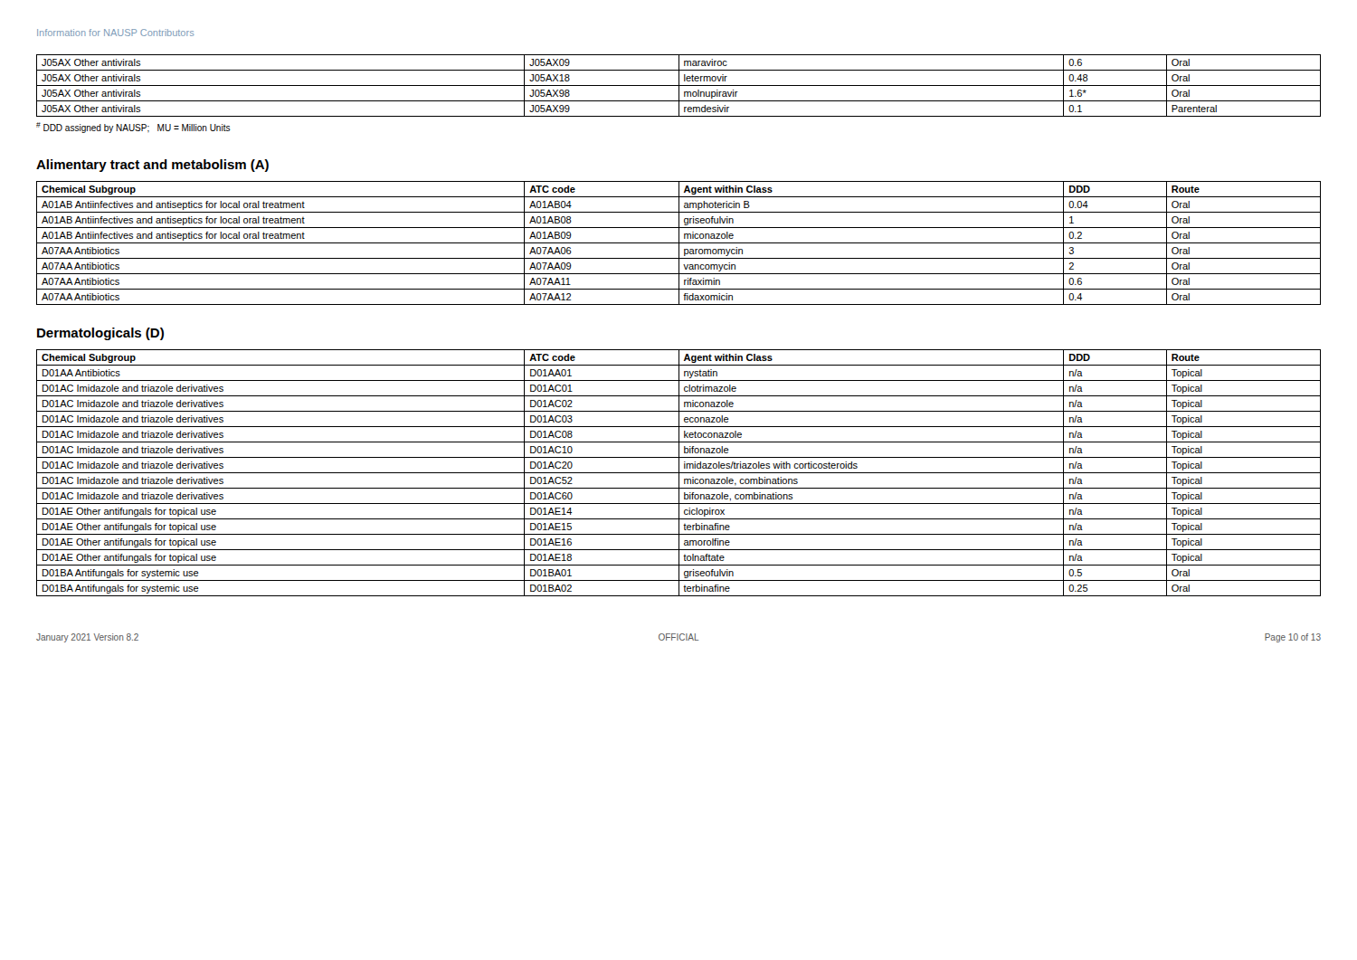Information for NAUSP Contributors
| J05AX Other antivirals | J05AX09 | maraviroc | 0.6 | Oral |
| J05AX Other antivirals | J05AX18 | letermovir | 0.48 | Oral |
| J05AX Other antivirals | J05AX98 | molnupiravir | 1.6* | Oral |
| J05AX Other antivirals | J05AX99 | remdesivir | 0.1 | Parenteral |
# DDD assigned by NAUSP; MU = Million Units
Alimentary tract and metabolism (A)
| Chemical Subgroup | ATC code | Agent within Class | DDD | Route |
| A01AB Antiinfectives and antiseptics for local oral treatment | A01AB04 | amphotericin B | 0.04 | Oral |
| A01AB Antiinfectives and antiseptics for local oral treatment | A01AB08 | griseofulvin | 1 | Oral |
| A01AB Antiinfectives and antiseptics for local oral treatment | A01AB09 | miconazole | 0.2 | Oral |
| A07AA Antibiotics | A07AA06 | paromomycin | 3 | Oral |
| A07AA Antibiotics | A07AA09 | vancomycin | 2 | Oral |
| A07AA Antibiotics | A07AA11 | rifaximin | 0.6 | Oral |
| A07AA Antibiotics | A07AA12 | fidaxomicin | 0.4 | Oral |
Dermatologicals (D)
| Chemical Subgroup | ATC code | Agent within Class | DDD | Route |
| D01AA Antibiotics | D01AA01 | nystatin | n/a | Topical |
| D01AC Imidazole and triazole derivatives | D01AC01 | clotrimazole | n/a | Topical |
| D01AC Imidazole and triazole derivatives | D01AC02 | miconazole | n/a | Topical |
| D01AC Imidazole and triazole derivatives | D01AC03 | econazole | n/a | Topical |
| D01AC Imidazole and triazole derivatives | D01AC08 | ketoconazole | n/a | Topical |
| D01AC Imidazole and triazole derivatives | D01AC10 | bifonazole | n/a | Topical |
| D01AC Imidazole and triazole derivatives | D01AC20 | imidazoles/triazoles with corticosteroids | n/a | Topical |
| D01AC Imidazole and triazole derivatives | D01AC52 | miconazole, combinations | n/a | Topical |
| D01AC Imidazole and triazole derivatives | D01AC60 | bifonazole, combinations | n/a | Topical |
| D01AE Other antifungals for topical use | D01AE14 | ciclopirox | n/a | Topical |
| D01AE Other antifungals for topical use | D01AE15 | terbinafine | n/a | Topical |
| D01AE Other antifungals for topical use | D01AE16 | amorolfine | n/a | Topical |
| D01AE Other antifungals for topical use | D01AE18 | tolnaftate | n/a | Topical |
| D01BA Antifungals for systemic use | D01BA01 | griseofulvin | 0.5 | Oral |
| D01BA Antifungals for systemic use | D01BA02 | terbinafine | 0.25 | Oral |
January 2021 Version 8.2
OFFICIAL
Page 10 of 13